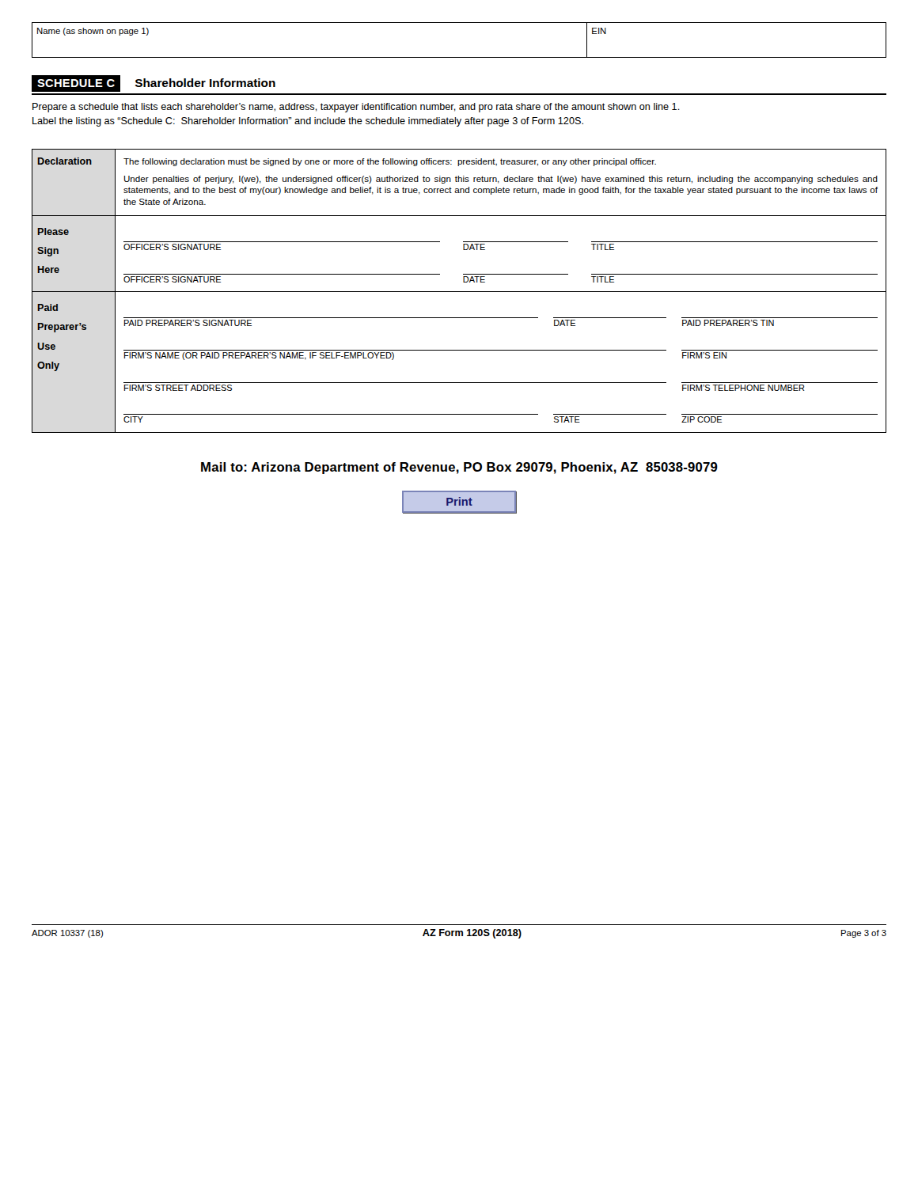| Name (as shown on page 1) | EIN |
SCHEDULE C Shareholder Information
Prepare a schedule that lists each shareholder’s name, address, taxpayer identification number, and pro rata share of the amount shown on line 1.
Label the listing as “Schedule C: Shareholder Information” and include the schedule immediately after page 3 of Form 120S.
| Declaration | The following declaration must be signed by one or more of the following officers: president, treasurer, or any other principal officer. Under penalties of perjury, I(we), the undersigned officer(s) authorized to sign this return, declare that I(we) have examined this return, including the accompanying schedules and statements, and to the best of my(our) knowledge and belief, it is a true, correct and complete return, made in good faith, for the taxable year stated pursuant to the income tax laws of the State of Arizona. |
| Please Sign Here | / OFFICER’S SIGNATURE / / DATE / / TITLE / / OFFICER’S SIGNATURE / / DATE / / TITLE / |
| Paid Preparer’s Use Only | / PAID PREPARER’S SIGNATURE / / DATE / / PAID PREPARER’S TIN / / FIRM’S NAME (OR PAID PREPARER’S NAME, IF SELF-EMPLOYED) / / FIRM’S EIN / / FIRM’S STREET ADDRESS / / FIRM’S TELEPHONE NUMBER / / CITY / / STATE / / ZIP CODE / |
Mail to: Arizona Department of Revenue, PO Box 29079, Phoenix, AZ 85038-9079
Print
ADOR 10337 (18) AZ Form 120S (2018) Page 3 of 3